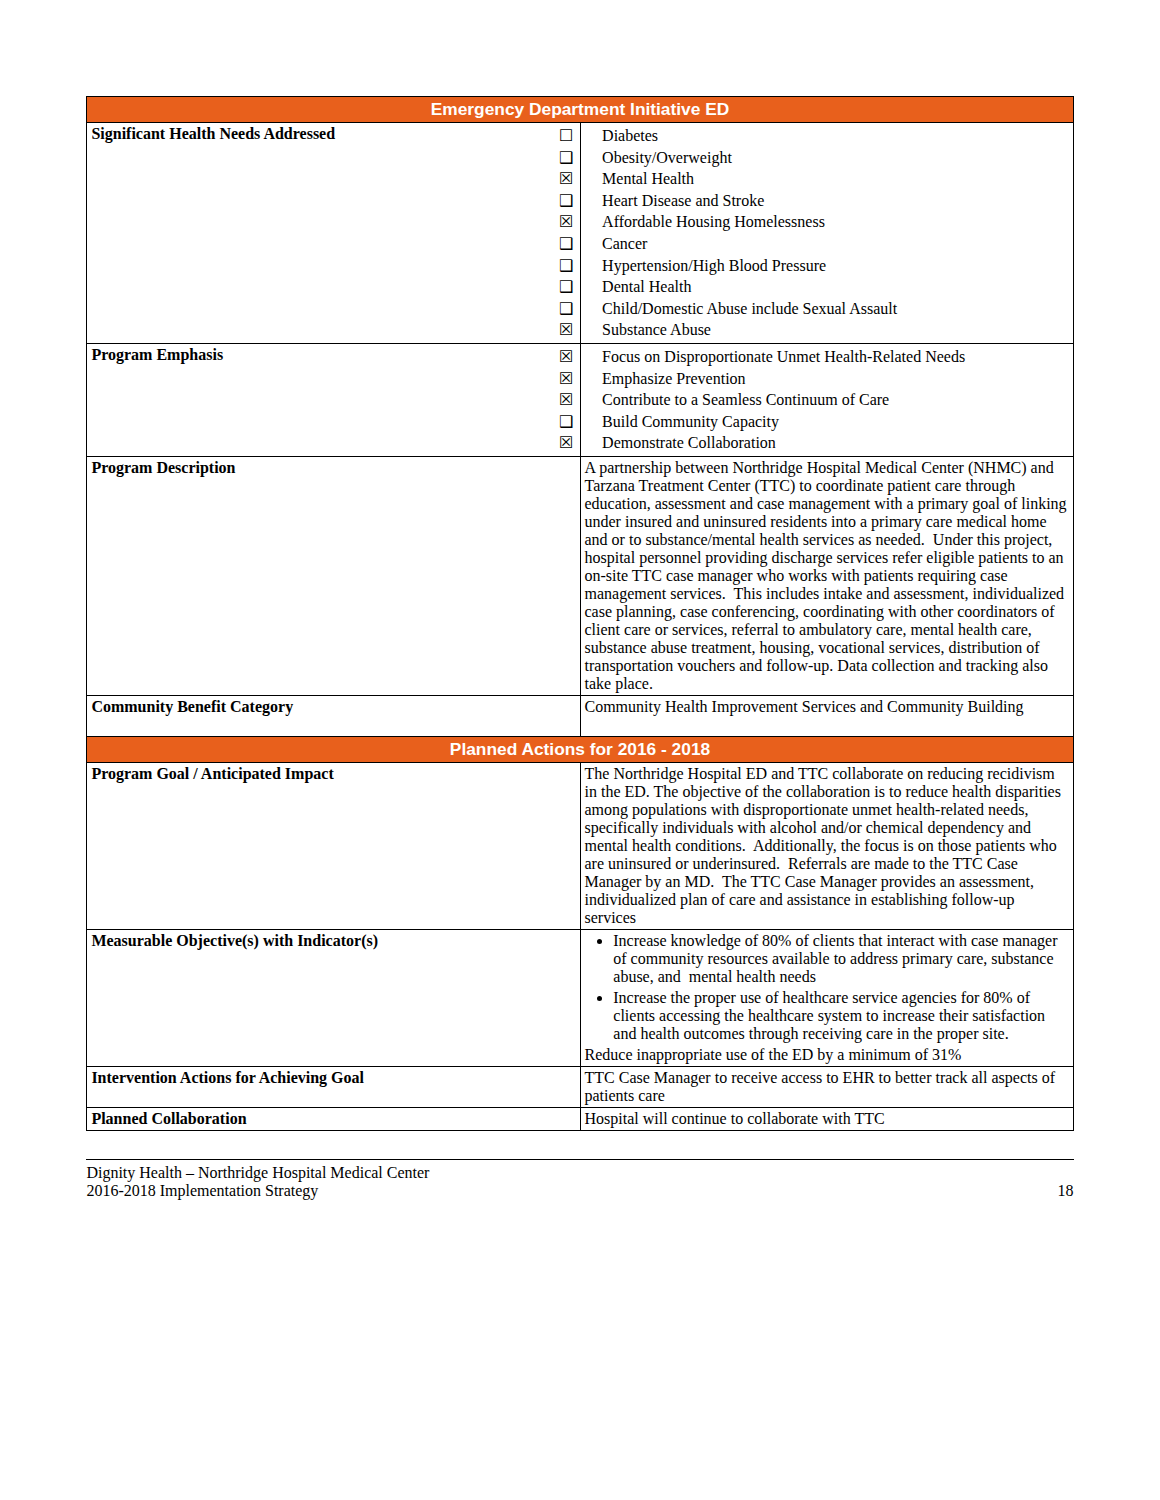| Emergency Department Initiative ED |
| Significant Health Needs Addressed | ☐ Diabetes ❑ Obesity/Overweight ☒ Mental Health ❑ Heart Disease and Stroke ☒ Affordable Housing Homelessness ❑ Cancer ❑ Hypertension/High Blood Pressure ❑ Dental Health ❑ Child/Domestic Abuse include Sexual Assault ☒ Substance Abuse |
| Program Emphasis | ☒ Focus on Disproportionate Unmet Health-Related Needs ☒ Emphasize Prevention ☒ Contribute to a Seamless Continuum of Care ❑ Build Community Capacity ☒ Demonstrate Collaboration |
| Program Description | A partnership between Northridge Hospital Medical Center (NHMC) and Tarzana Treatment Center (TTC) to coordinate patient care through education, assessment and case management with a primary goal of linking under insured and uninsured residents into a primary care medical home and or to substance/mental health services as needed. Under this project, hospital personnel providing discharge services refer eligible patients to an on-site TTC case manager who works with patients requiring case management services. This includes intake and assessment, individualized case planning, case conferencing, coordinating with other coordinators of client care or services, referral to ambulatory care, mental health care, substance abuse treatment, housing, vocational services, distribution of transportation vouchers and follow-up. Data collection and tracking also take place. |
| Community Benefit Category | Community Health Improvement Services and Community Building |
| Planned Actions for 2016 - 2018 |
| Program Goal / Anticipated Impact | The Northridge Hospital ED and TTC collaborate on reducing recidivism in the ED. The objective of the collaboration is to reduce health disparities among populations with disproportionate unmet health-related needs, specifically individuals with alcohol and/or chemical dependency and mental health conditions. Additionally, the focus is on those patients who are uninsured or underinsured. Referrals are made to the TTC Case Manager by an MD. The TTC Case Manager provides an assessment, individualized plan of care and assistance in establishing follow-up services |
| Measurable Objective(s) with Indicator(s) | Increase knowledge of 80% of clients that interact with case manager of community resources available to address primary care, substance abuse, and mental health needs Increase the proper use of healthcare service agencies for 80% of clients accessing the healthcare system to increase their satisfaction and health outcomes through receiving care in the proper site. Reduce inappropriate use of the ED by a minimum of 31% |
| Intervention Actions for Achieving Goal | TTC Case Manager to receive access to EHR to better track all aspects of patients care |
| Planned Collaboration | Hospital will continue to collaborate with TTC |
Dignity Health – Northridge Hospital Medical Center
2016-2018 Implementation Strategy
18